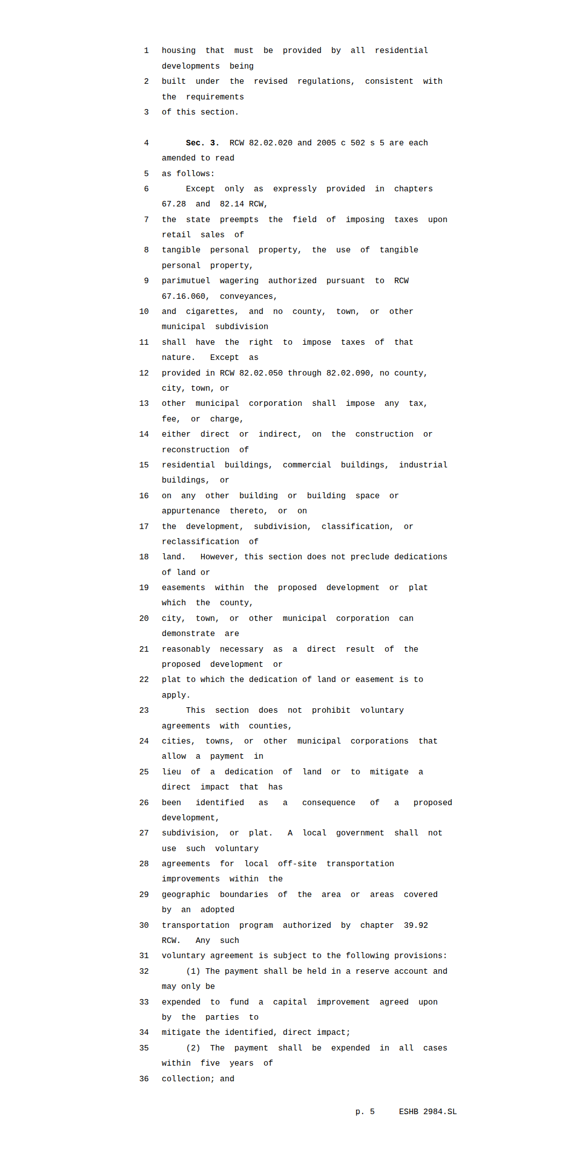1 housing that must be provided by all residential developments being
2 built under the revised regulations, consistent with the requirements
3 of this section.
4 Sec. 3. RCW 82.02.020 and 2005 c 502 s 5 are each amended to read
5 as follows:
6 Except only as expressly provided in chapters 67.28 and 82.14 RCW,
7 the state preempts the field of imposing taxes upon retail sales of
8 tangible personal property, the use of tangible personal property,
9 parimutuel wagering authorized pursuant to RCW 67.16.060, conveyances,
10 and cigarettes, and no county, town, or other municipal subdivision
11 shall have the right to impose taxes of that nature. Except as
12 provided in RCW 82.02.050 through 82.02.090, no county, city, town, or
13 other municipal corporation shall impose any tax, fee, or charge,
14 either direct or indirect, on the construction or reconstruction of
15 residential buildings, commercial buildings, industrial buildings, or
16 on any other building or building space or appurtenance thereto, or on
17 the development, subdivision, classification, or reclassification of
18 land. However, this section does not preclude dedications of land or
19 easements within the proposed development or plat which the county,
20 city, town, or other municipal corporation can demonstrate are
21 reasonably necessary as a direct result of the proposed development or
22 plat to which the dedication of land or easement is to apply.
23 This section does not prohibit voluntary agreements with counties,
24 cities, towns, or other municipal corporations that allow a payment in
25 lieu of a dedication of land or to mitigate a direct impact that has
26 been identified as a consequence of a proposed development,
27 subdivision, or plat. A local government shall not use such voluntary
28 agreements for local off-site transportation improvements within the
29 geographic boundaries of the area or areas covered by an adopted
30 transportation program authorized by chapter 39.92 RCW. Any such
31 voluntary agreement is subject to the following provisions:
32 (1) The payment shall be held in a reserve account and may only be
33 expended to fund a capital improvement agreed upon by the parties to
34 mitigate the identified, direct impact;
35 (2) The payment shall be expended in all cases within five years of
36 collection; and
p. 5 ESHB 2984.SL